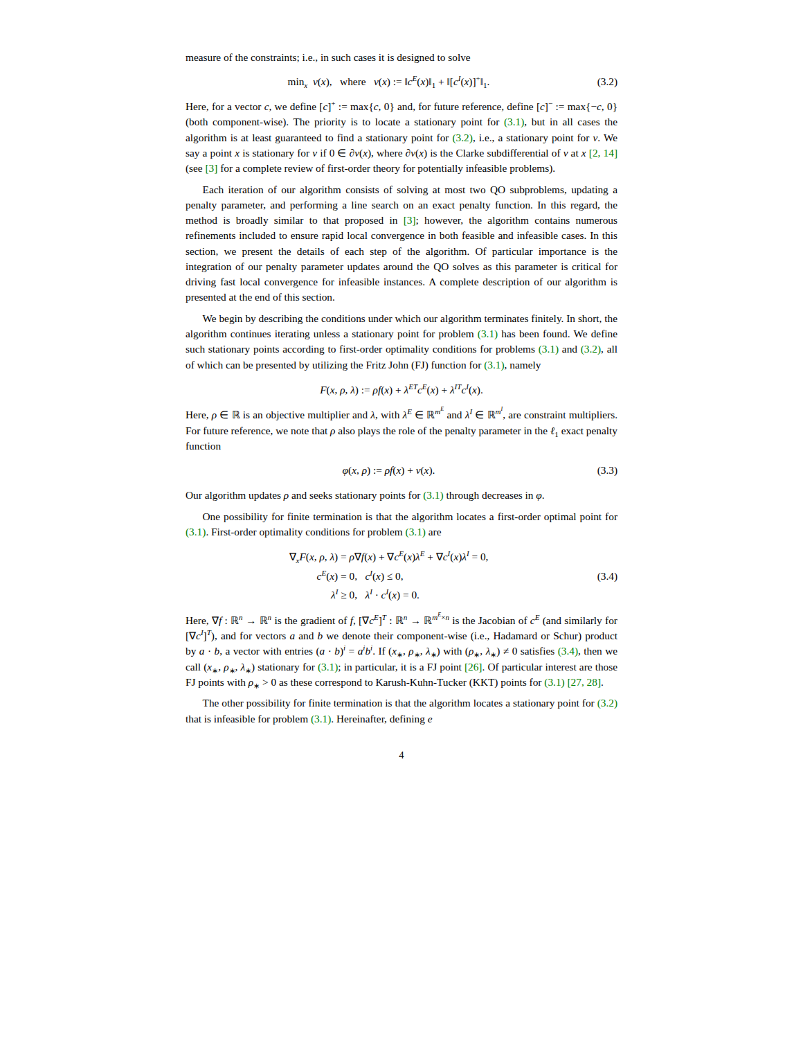measure of the constraints; i.e., in such cases it is designed to solve
minx v(x), where v(x) := ‖cE(x)‖1 + ‖[cI(x)]+‖1.
(3.2)
Here, for a vector c, we define [c]+ := max{c, 0} and, for future reference, define [c]− := max{−c, 0} (both component-wise). The priority is to locate a stationary point for (3.1), but in all cases the algorithm is at least guaranteed to find a stationary point for (3.2), i.e., a stationary point for v. We say a point x is stationary for v if 0 ∈ ∂v(x), where ∂v(x) is the Clarke subdifferential of v at x [2, 14] (see [3] for a complete review of first-order theory for potentially infeasible problems).
Each iteration of our algorithm consists of solving at most two QO subproblems, updating a penalty parameter, and performing a line search on an exact penalty function. In this regard, the method is broadly similar to that proposed in [3]; however, the algorithm contains numerous refinements included to ensure rapid local convergence in both feasible and infeasible cases. In this section, we present the details of each step of the algorithm. Of particular importance is the integration of our penalty parameter updates around the QO solves as this parameter is critical for driving fast local convergence for infeasible instances. A complete description of our algorithm is presented at the end of this section.
We begin by describing the conditions under which our algorithm terminates finitely. In short, the algorithm continues iterating unless a stationary point for problem (3.1) has been found. We define such stationary points according to first-order optimality conditions for problems (3.1) and (3.2), all of which can be presented by utilizing the Fritz John (FJ) function for (3.1), namely
F(x, ρ, λ) := ρf(x) + λETcE(x) + λITcI(x).
Here, ρ ∈ ℝ is an objective multiplier and λ, with λE ∈ ℝmE and λI ∈ ℝmI, are constraint multipliers. For future reference, we note that ρ also plays the role of the penalty parameter in the ℓ1 exact penalty function
φ(x, ρ) := ρf(x) + v(x).
(3.3)
Our algorithm updates ρ and seeks stationary points for (3.1) through decreases in φ.
One possibility for finite termination is that the algorithm locates a first-order optimal point for (3.1). First-order optimality conditions for problem (3.1) are
∇xF(x, ρ, λ) =
ρ∇f(x) + ∇cE(x)λE + ∇cI(x)λI = 0,
cE(x) =
0, cI(x) ≤ 0,
λI ≥
0, λI · cI(x) = 0.
(3.4)
Here, ∇f : ℝn → ℝn is the gradient of f, [∇cE]T : ℝn → ℝmE×n is the Jacobian of cE (and similarly for [∇cI]T), and for vectors a and b we denote their component-wise (i.e., Hadamard or Schur) product by a · b, a vector with entries (a · b)i = aibi. If (x∗, ρ∗, λ∗) with (ρ∗, λ∗) ≠ 0 satisfies (3.4), then we call (x∗, ρ∗, λ∗) stationary for (3.1); in particular, it is a FJ point [26]. Of particular interest are those FJ points with ρ∗ > 0 as these correspond to Karush-Kuhn-Tucker (KKT) points for (3.1) [27, 28].
The other possibility for finite termination is that the algorithm locates a stationary point for (3.2) that is infeasible for problem (3.1). Hereinafter, defining e
4